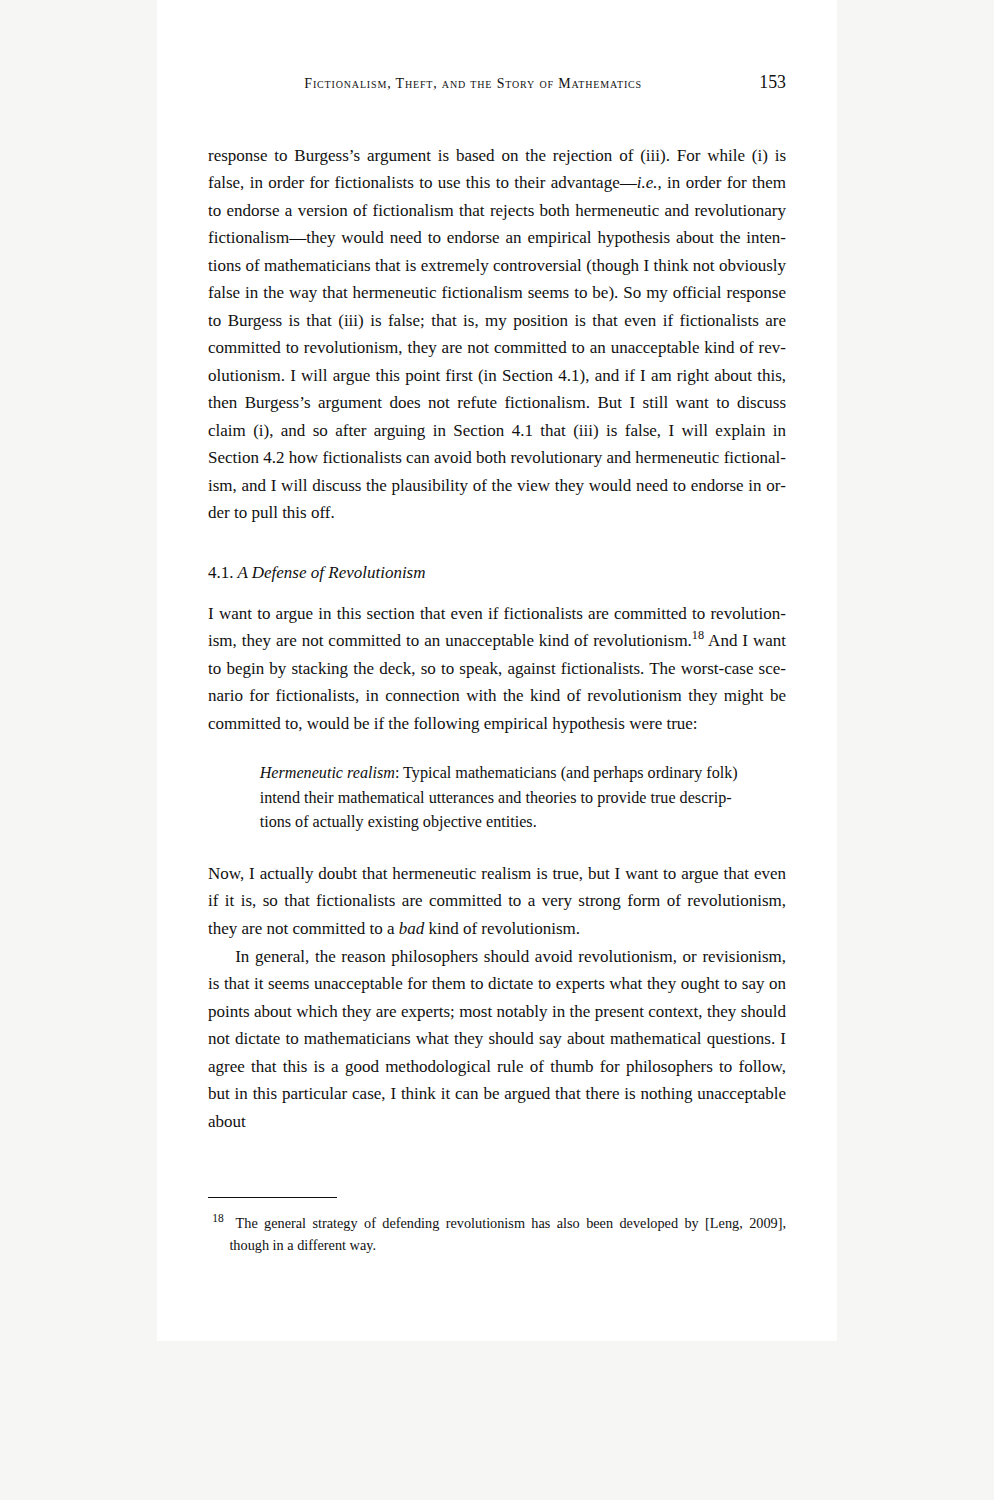Fictionalism, Theft, and the Story of Mathematics 153
response to Burgess’s argument is based on the rejection of (iii). For while (i) is false, in order for fictionalists to use this to their advantage—i.e., in order for them to endorse a version of fictionalism that rejects both hermeneutic and revolutionary fictionalism—they would need to endorse an empirical hypothesis about the intentions of mathematicians that is extremely controversial (though I think not obviously false in the way that hermeneutic fictionalism seems to be). So my official response to Burgess is that (iii) is false; that is, my position is that even if fictionalists are committed to revolutionism, they are not committed to an unacceptable kind of revolutionism. I will argue this point first (in Section 4.1), and if I am right about this, then Burgess’s argument does not refute fictionalism. But I still want to discuss claim (i), and so after arguing in Section 4.1 that (iii) is false, I will explain in Section 4.2 how fictionalists can avoid both revolutionary and hermeneutic fictionalism, and I will discuss the plausibility of the view they would need to endorse in order to pull this off.
4.1. A Defense of Revolutionism
I want to argue in this section that even if fictionalists are committed to revolutionism, they are not committed to an unacceptable kind of revolutionism.18 And I want to begin by stacking the deck, so to speak, against fictionalists. The worst-case scenario for fictionalists, in connection with the kind of revolutionism they might be committed to, would be if the following empirical hypothesis were true:
Hermeneutic realism: Typical mathematicians (and perhaps ordinary folk) intend their mathematical utterances and theories to provide true descriptions of actually existing objective entities.
Now, I actually doubt that hermeneutic realism is true, but I want to argue that even if it is, so that fictionalists are committed to a very strong form of revolutionism, they are not committed to a bad kind of revolutionism.
In general, the reason philosophers should avoid revolutionism, or revisionism, is that it seems unacceptable for them to dictate to experts what they ought to say on points about which they are experts; most notably in the present context, they should not dictate to mathematicians what they should say about mathematical questions. I agree that this is a good methodological rule of thumb for philosophers to follow, but in this particular case, I think it can be argued that there is nothing unacceptable about
18 The general strategy of defending revolutionism has also been developed by [Leng, 2009], though in a different way.